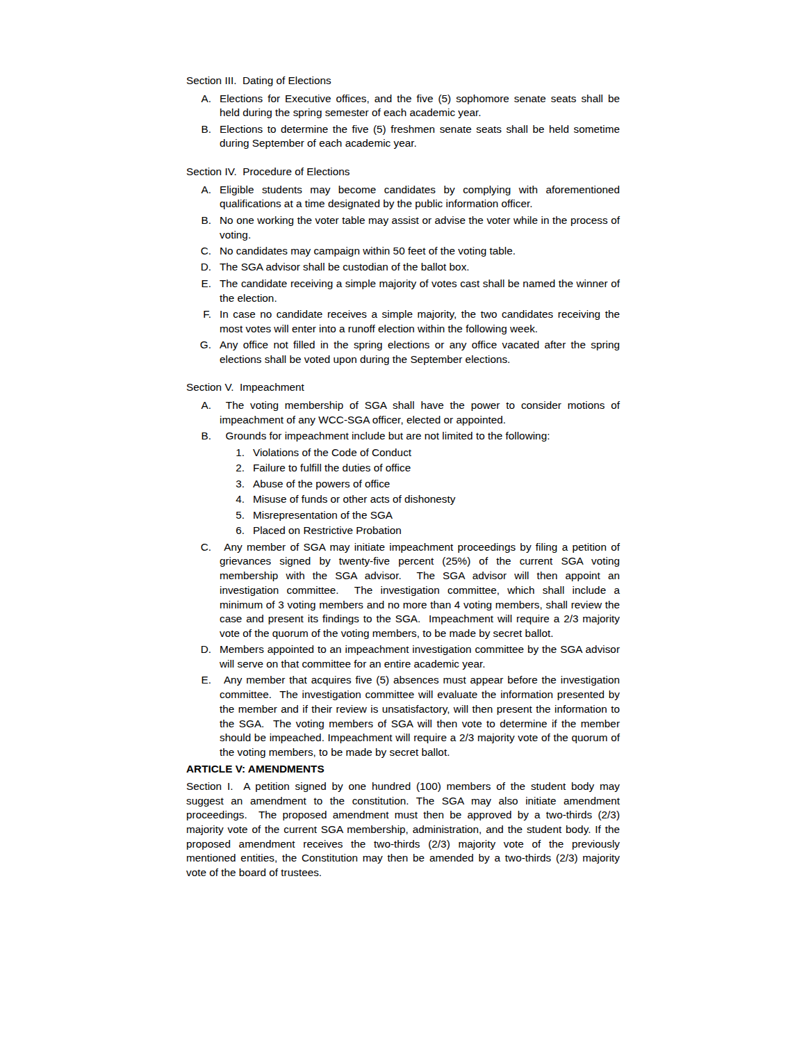Section III. Dating of Elections
Elections for Executive offices, and the five (5) sophomore senate seats shall be held during the spring semester of each academic year.
Elections to determine the five (5) freshmen senate seats shall be held sometime during September of each academic year.
Section IV. Procedure of Elections
Eligible students may become candidates by complying with aforementioned qualifications at a time designated by the public information officer.
No one working the voter table may assist or advise the voter while in the process of voting.
No candidates may campaign within 50 feet of the voting table.
The SGA advisor shall be custodian of the ballot box.
The candidate receiving a simple majority of votes cast shall be named the winner of the election.
In case no candidate receives a simple majority, the two candidates receiving the most votes will enter into a runoff election within the following week.
Any office not filled in the spring elections or any office vacated after the spring elections shall be voted upon during the September elections.
Section V. Impeachment
The voting membership of SGA shall have the power to consider motions of impeachment of any WCC-SGA officer, elected or appointed.
Grounds for impeachment include but are not limited to the following:
Violations of the Code of Conduct
Failure to fulfill the duties of office
Abuse of the powers of office
Misuse of funds or other acts of dishonesty
Misrepresentation of the SGA
Placed on Restrictive Probation
Any member of SGA may initiate impeachment proceedings by filing a petition of grievances signed by twenty-five percent (25%) of the current SGA voting membership with the SGA advisor. The SGA advisor will then appoint an investigation committee. The investigation committee, which shall include a minimum of 3 voting members and no more than 4 voting members, shall review the case and present its findings to the SGA. Impeachment will require a 2/3 majority vote of the quorum of the voting members, to be made by secret ballot.
Members appointed to an impeachment investigation committee by the SGA advisor will serve on that committee for an entire academic year.
Any member that acquires five (5) absences must appear before the investigation committee. The investigation committee will evaluate the information presented by the member and if their review is unsatisfactory, will then present the information to the SGA. The voting members of SGA will then vote to determine if the member should be impeached. Impeachment will require a 2/3 majority vote of the quorum of the voting members, to be made by secret ballot.
ARTICLE V: AMENDMENTS
Section I. A petition signed by one hundred (100) members of the student body may suggest an amendment to the constitution. The SGA may also initiate amendment proceedings. The proposed amendment must then be approved by a two-thirds (2/3) majority vote of the current SGA membership, administration, and the student body. If the proposed amendment receives the two-thirds (2/3) majority vote of the previously mentioned entities, the Constitution may then be amended by a two-thirds (2/3) majority vote of the board of trustees.